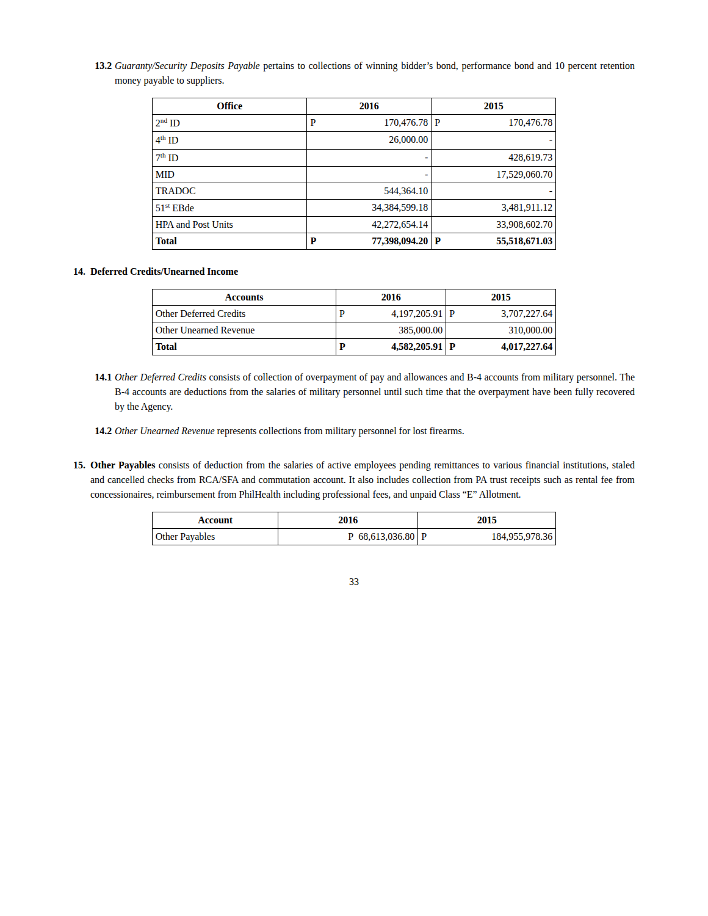13.2
Guaranty/Security Deposits Payable pertains to collections of winning bidder’s bond, performance bond and 10 percent retention money payable to suppliers.
| Office | 2016 | 2015 |
| --- | --- | --- |
| 2 nd ID | P | 170,476.78 | P | 170,476.78 |
| 4 th ID | | 26,000.00 | | - |
| 7 th ID | | - | | 428,619.73 |
| MID | | - | | 17,529,060.70 |
| TRADOC | | 544,364.10 | | - |
| 51 st EBde | | 34,384,599.18 | | 3,481,911.12 |
| HPA and Post Units | | 42,272,654.14 | | 33,908,602.70 |
| Total | P | 77,398,094.20 | P | 55,518,671.03 |
14.
Deferred Credits/Unearned Income
| Accounts | 2016 | 2015 |
| --- | --- | --- |
| Other Deferred Credits | P | 4,197,205.91 | P | 3,707,227.64 |
| Other Unearned Revenue | | 385,000.00 | | 310,000.00 |
| Total | P | 4,582,205.91 | P | 4,017,227.64 |
14.1
Other Deferred Credits consists of collection of overpayment of pay and allowances and B-4 accounts from military personnel. The B-4 accounts are deductions from the salaries of military personnel until such time that the overpayment have been fully recovered by the Agency.
14.2
Other Unearned Revenue represents collections from military personnel for lost firearms.
15.
Other Payables consists of deduction from the salaries of active employees pending remittances to various financial institutions, staled and cancelled checks from RCA/SFA and commutation account. It also includes collection from PA trust receipts such as rental fee from concessionaires, reimbursement from PhilHealth including professional fees, and unpaid Class “E” Allotment.
| Account | 2016 | 2015 |
| --- | --- | --- |
| Other Payables | P 68,613,036.80 | P | 184,955,978.36 |
33